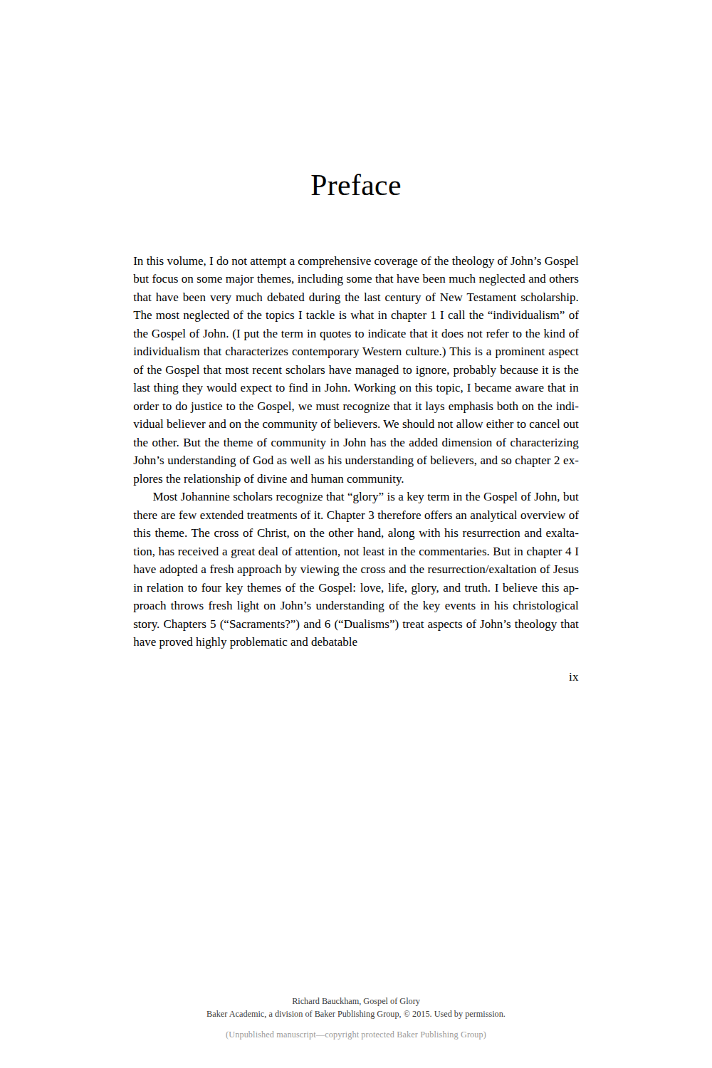Preface
In this volume, I do not attempt a comprehensive coverage of the theology of John’s Gospel but focus on some major themes, including some that have been much neglected and others that have been very much debated during the last century of New Testament scholarship. The most neglected of the topics I tackle is what in chapter 1 I call the “individualism” of the Gospel of John. (I put the term in quotes to indicate that it does not refer to the kind of individualism that characterizes contemporary Western culture.) This is a prominent aspect of the Gospel that most recent scholars have managed to ignore, probably because it is the last thing they would expect to find in John. Working on this topic, I became aware that in order to do justice to the Gospel, we must recognize that it lays emphasis both on the individual believer and on the community of believers. We should not allow either to cancel out the other. But the theme of community in John has the added dimension of characterizing John’s understanding of God as well as his understanding of believers, and so chapter 2 explores the relationship of divine and human community.
Most Johannine scholars recognize that “glory” is a key term in the Gospel of John, but there are few extended treatments of it. Chapter 3 therefore offers an analytical overview of this theme. The cross of Christ, on the other hand, along with his resurrection and exaltation, has received a great deal of attention, not least in the commentaries. But in chapter 4 I have adopted a fresh approach by viewing the cross and the resurrection/exaltation of Jesus in relation to four key themes of the Gospel: love, life, glory, and truth. I believe this approach throws fresh light on John’s understanding of the key events in his christological story. Chapters 5 (“Sacraments?”) and 6 (“Dualisms”) treat aspects of John’s theology that have proved highly problematic and debatable
ix
Richard Bauckham, Gospel of Glory
Baker Academic, a division of Baker Publishing Group, © 2015. Used by permission.
(Unpublished manuscript—copyright protected Baker Publishing Group)